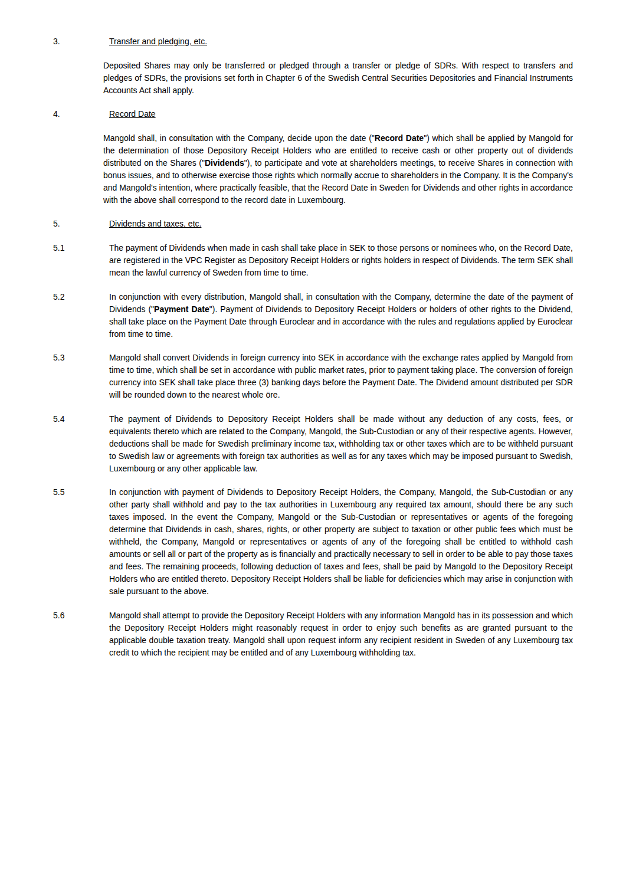3.
Transfer and pledging, etc.
Deposited Shares may only be transferred or pledged through a transfer or pledge of SDRs. With respect to transfers and pledges of SDRs, the provisions set forth in Chapter 6 of the Swedish Central Securities Depositories and Financial Instruments Accounts Act shall apply.
4.
Record Date
Mangold shall, in consultation with the Company, decide upon the date ("Record Date") which shall be applied by Mangold for the determination of those Depository Receipt Holders who are entitled to receive cash or other property out of dividends distributed on the Shares ("Dividends"), to participate and vote at shareholders meetings, to receive Shares in connection with bonus issues, and to otherwise exercise those rights which normally accrue to shareholders in the Company. It is the Company's and Mangold's intention, where practically feasible, that the Record Date in Sweden for Dividends and other rights in accordance with the above shall correspond to the record date in Luxembourg.
5.
Dividends and taxes, etc.
5.1
The payment of Dividends when made in cash shall take place in SEK to those persons or nominees who, on the Record Date, are registered in the VPC Register as Depository Receipt Holders or rights holders in respect of Dividends. The term SEK shall mean the lawful currency of Sweden from time to time.
5.2
In conjunction with every distribution, Mangold shall, in consultation with the Company, determine the date of the payment of Dividends ("Payment Date"). Payment of Dividends to Depository Receipt Holders or holders of other rights to the Dividend, shall take place on the Payment Date through Euroclear and in accordance with the rules and regulations applied by Euroclear from time to time.
5.3
Mangold shall convert Dividends in foreign currency into SEK in accordance with the exchange rates applied by Mangold from time to time, which shall be set in accordance with public market rates, prior to payment taking place. The conversion of foreign currency into SEK shall take place three (3) banking days before the Payment Date. The Dividend amount distributed per SDR will be rounded down to the nearest whole öre.
5.4
The payment of Dividends to Depository Receipt Holders shall be made without any deduction of any costs, fees, or equivalents thereto which are related to the Company, Mangold, the Sub-Custodian or any of their respective agents. However, deductions shall be made for Swedish preliminary income tax, withholding tax or other taxes which are to be withheld pursuant to Swedish law or agreements with foreign tax authorities as well as for any taxes which may be imposed pursuant to Swedish, Luxembourg or any other applicable law.
5.5
In conjunction with payment of Dividends to Depository Receipt Holders, the Company, Mangold, the Sub-Custodian or any other party shall withhold and pay to the tax authorities in Luxembourg any required tax amount, should there be any such taxes imposed. In the event the Company, Mangold or the Sub-Custodian or representatives or agents of the foregoing determine that Dividends in cash, shares, rights, or other property are subject to taxation or other public fees which must be withheld, the Company, Mangold or representatives or agents of any of the foregoing shall be entitled to withhold cash amounts or sell all or part of the property as is financially and practically necessary to sell in order to be able to pay those taxes and fees. The remaining proceeds, following deduction of taxes and fees, shall be paid by Mangold to the Depository Receipt Holders who are entitled thereto. Depository Receipt Holders shall be liable for deficiencies which may arise in conjunction with sale pursuant to the above.
5.6
Mangold shall attempt to provide the Depository Receipt Holders with any information Mangold has in its possession and which the Depository Receipt Holders might reasonably request in order to enjoy such benefits as are granted pursuant to the applicable double taxation treaty. Mangold shall upon request inform any recipient resident in Sweden of any Luxembourg tax credit to which the recipient may be entitled and of any Luxembourg withholding tax.